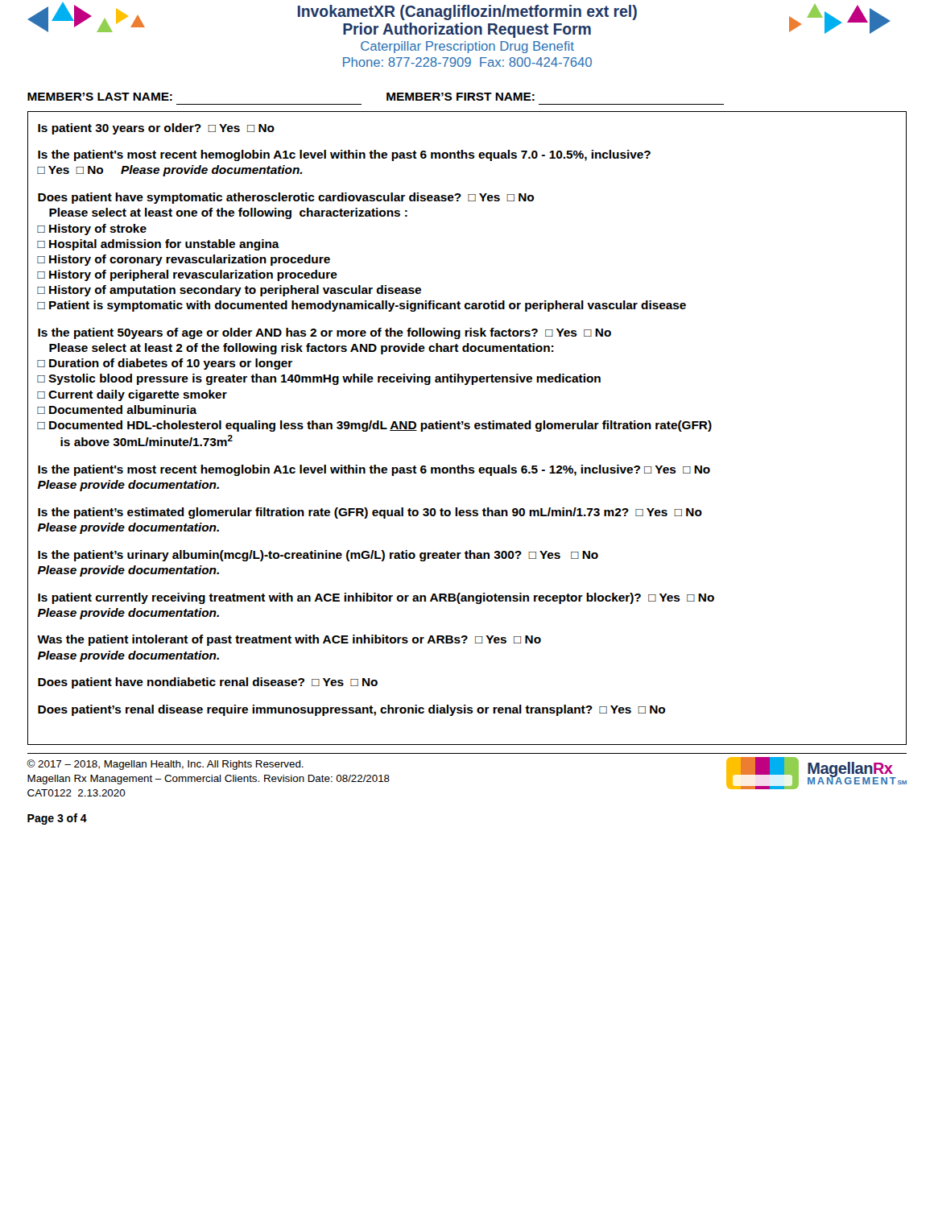InvokametXR (Canagliflozin/metformin ext rel)
Prior Authorization Request Form
Caterpillar Prescription Drug Benefit
Phone: 877-228-7909 Fax: 800-424-7640
MEMBER’S LAST NAME:
MEMBER’S FIRST NAME:
Is patient 30 years or older? □ Yes □ No
Is the patient's most recent hemoglobin A1c level within the past 6 months equals 7.0 - 10.5%, inclusive?
□ Yes □ No Please provide documentation.
Does patient have symptomatic atherosclerotic cardiovascular disease? □ Yes □ No
Please select at least one of the following characterizations :
□ History of stroke
□ Hospital admission for unstable angina
□ History of coronary revascularization procedure
□ History of peripheral revascularization procedure
□ History of amputation secondary to peripheral vascular disease
□ Patient is symptomatic with documented hemodynamically-significant carotid or peripheral vascular disease
Is the patient 50years of age or older AND has 2 or more of the following risk factors? □ Yes □ No
Please select at least 2 of the following risk factors AND provide chart documentation:
□ Duration of diabetes of 10 years or longer
□ Systolic blood pressure is greater than 140mmHg while receiving antihypertensive medication
□ Current daily cigarette smoker
□ Documented albuminuria
□ Documented HDL-cholesterol equaling less than 39mg/dL AND patient’s estimated glomerular filtration rate(GFR)
is above 30mL/minute/1.73m2
Is the patient's most recent hemoglobin A1c level within the past 6 months equals 6.5 - 12%, inclusive? □ Yes □ No
Please provide documentation.
Is the patient’s estimated glomerular filtration rate (GFR) equal to 30 to less than 90 mL/min/1.73 m2? □ Yes □ No
Please provide documentation.
Is the patient’s urinary albumin(mcg/L)-to-creatinine (mG/L) ratio greater than 300? □ Yes □ No
Please provide documentation.
Is patient currently receiving treatment with an ACE inhibitor or an ARB(angiotensin receptor blocker)? □ Yes □ No
Please provide documentation.
Was the patient intolerant of past treatment with ACE inhibitors or ARBs? □ Yes □ No
Please provide documentation.
Does patient have nondiabetic renal disease? □ Yes □ No
Does patient’s renal disease require immunosuppressant, chronic dialysis or renal transplant? □ Yes □ No
© 2017 – 2018, Magellan Health, Inc. All Rights Reserved.
Magellan Rx Management – Commercial Clients. Revision Date: 08/22/2018
CAT0122 2.13.2020
MagellanRx
MANAGEMENTSM
Page 3 of 4